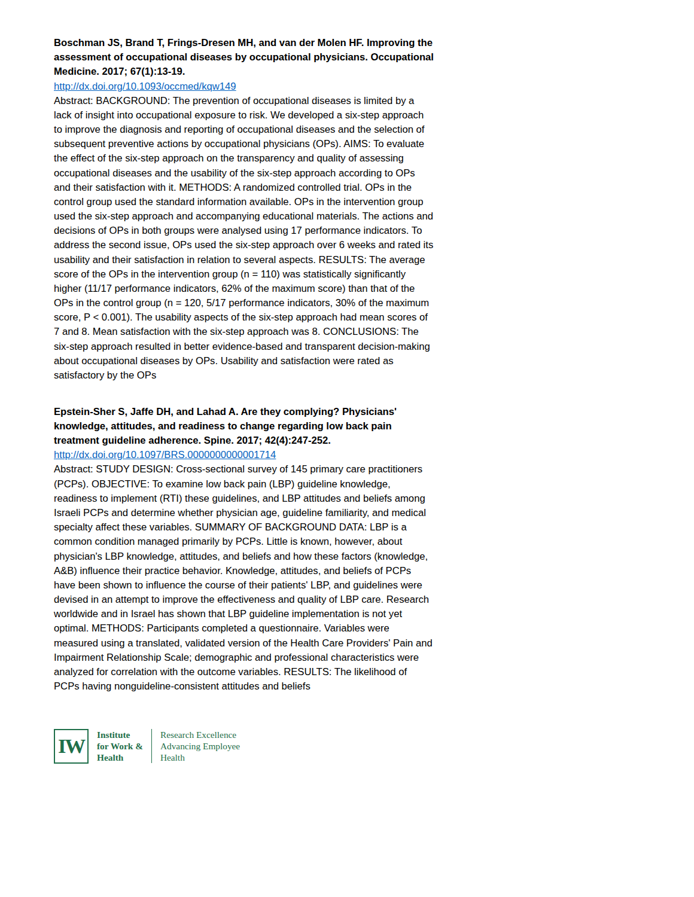Boschman JS, Brand T, Frings-Dresen MH, and van der Molen HF. Improving the assessment of occupational diseases by occupational physicians. Occupational Medicine. 2017; 67(1):13-19.
http://dx.doi.org/10.1093/occmed/kqw149
Abstract: BACKGROUND: The prevention of occupational diseases is limited by a lack of insight into occupational exposure to risk. We developed a six-step approach to improve the diagnosis and reporting of occupational diseases and the selection of subsequent preventive actions by occupational physicians (OPs). AIMS: To evaluate the effect of the six-step approach on the transparency and quality of assessing occupational diseases and the usability of the six-step approach according to OPs and their satisfaction with it. METHODS: A randomized controlled trial. OPs in the control group used the standard information available. OPs in the intervention group used the six-step approach and accompanying educational materials. The actions and decisions of OPs in both groups were analysed using 17 performance indicators. To address the second issue, OPs used the six-step approach over 6 weeks and rated its usability and their satisfaction in relation to several aspects. RESULTS: The average score of the OPs in the intervention group (n = 110) was statistically significantly higher (11/17 performance indicators, 62% of the maximum score) than that of the OPs in the control group (n = 120, 5/17 performance indicators, 30% of the maximum score, P < 0.001). The usability aspects of the six-step approach had mean scores of 7 and 8. Mean satisfaction with the six-step approach was 8. CONCLUSIONS: The six-step approach resulted in better evidence-based and transparent decision-making about occupational diseases by OPs. Usability and satisfaction were rated as satisfactory by the OPs
Epstein-Sher S, Jaffe DH, and Lahad A. Are they complying? Physicians' knowledge, attitudes, and readiness to change regarding low back pain treatment guideline adherence. Spine. 2017; 42(4):247-252.
http://dx.doi.org/10.1097/BRS.0000000000001714
Abstract: STUDY DESIGN: Cross-sectional survey of 145 primary care practitioners (PCPs). OBJECTIVE: To examine low back pain (LBP) guideline knowledge, readiness to implement (RTI) these guidelines, and LBP attitudes and beliefs among Israeli PCPs and determine whether physician age, guideline familiarity, and medical specialty affect these variables. SUMMARY OF BACKGROUND DATA: LBP is a common condition managed primarily by PCPs. Little is known, however, about physician's LBP knowledge, attitudes, and beliefs and how these factors (knowledge, A&B) influence their practice behavior. Knowledge, attitudes, and beliefs of PCPs have been shown to influence the course of their patients' LBP, and guidelines were devised in an attempt to improve the effectiveness and quality of LBP care. Research worldwide and in Israel has shown that LBP guideline implementation is not yet optimal. METHODS: Participants completed a questionnaire. Variables were measured using a translated, validated version of the Health Care Providers' Pain and Impairment Relationship Scale; demographic and professional characteristics were analyzed for correlation with the outcome variables. RESULTS: The likelihood of PCPs having nonguideline-consistent attitudes and beliefs
IW
Institute
for Work &
Health
Research Excellence
Advancing Employee
Health